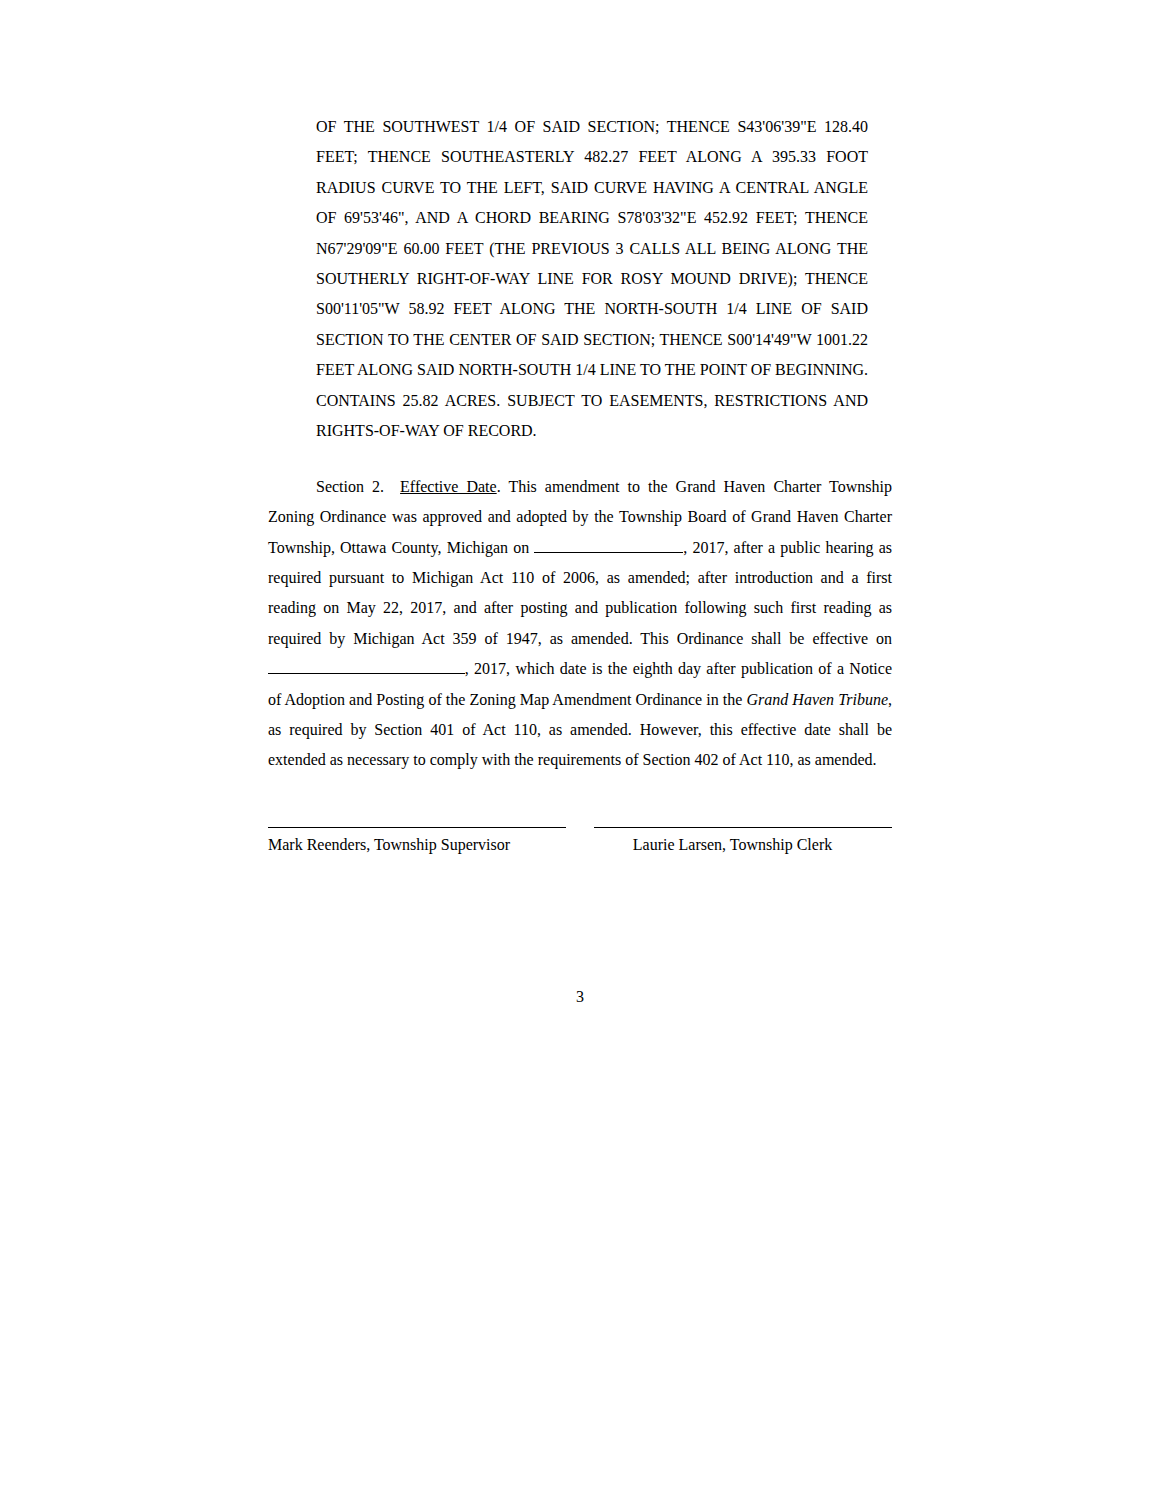OF THE SOUTHWEST 1/4 OF SAID SECTION; THENCE S43'06'39"E 128.40 FEET; THENCE SOUTHEASTERLY 482.27 FEET ALONG A 395.33 FOOT RADIUS CURVE TO THE LEFT, SAID CURVE HAVING A CENTRAL ANGLE OF 69'53'46", AND A CHORD BEARING S78'03'32"E 452.92 FEET; THENCE N67'29'09"E 60.00 FEET (THE PREVIOUS 3 CALLS ALL BEING ALONG THE SOUTHERLY RIGHT-OF-WAY LINE FOR ROSY MOUND DRIVE); THENCE S00'11'05"W 58.92 FEET ALONG THE NORTH-SOUTH 1/4 LINE OF SAID SECTION TO THE CENTER OF SAID SECTION; THENCE S00'14'49"W 1001.22 FEET ALONG SAID NORTH-SOUTH 1/4 LINE TO THE POINT OF BEGINNING. CONTAINS 25.82 ACRES. SUBJECT TO EASEMENTS, RESTRICTIONS AND RIGHTS-OF-WAY OF RECORD.
Section 2. Effective Date. This amendment to the Grand Haven Charter Township Zoning Ordinance was approved and adopted by the Township Board of Grand Haven Charter Township, Ottawa County, Michigan on , 2017, after a public hearing as required pursuant to Michigan Act 110 of 2006, as amended; after introduction and a first reading on May 22, 2017, and after posting and publication following such first reading as required by Michigan Act 359 of 1947, as amended. This Ordinance shall be effective on , 2017, which date is the eighth day after publication of a Notice of Adoption and Posting of the Zoning Map Amendment Ordinance in the Grand Haven Tribune, as required by Section 401 of Act 110, as amended. However, this effective date shall be extended as necessary to comply with the requirements of Section 402 of Act 110, as amended.
| Mark Reenders, Township Supervisor | Laurie Larsen, Township Clerk |
3